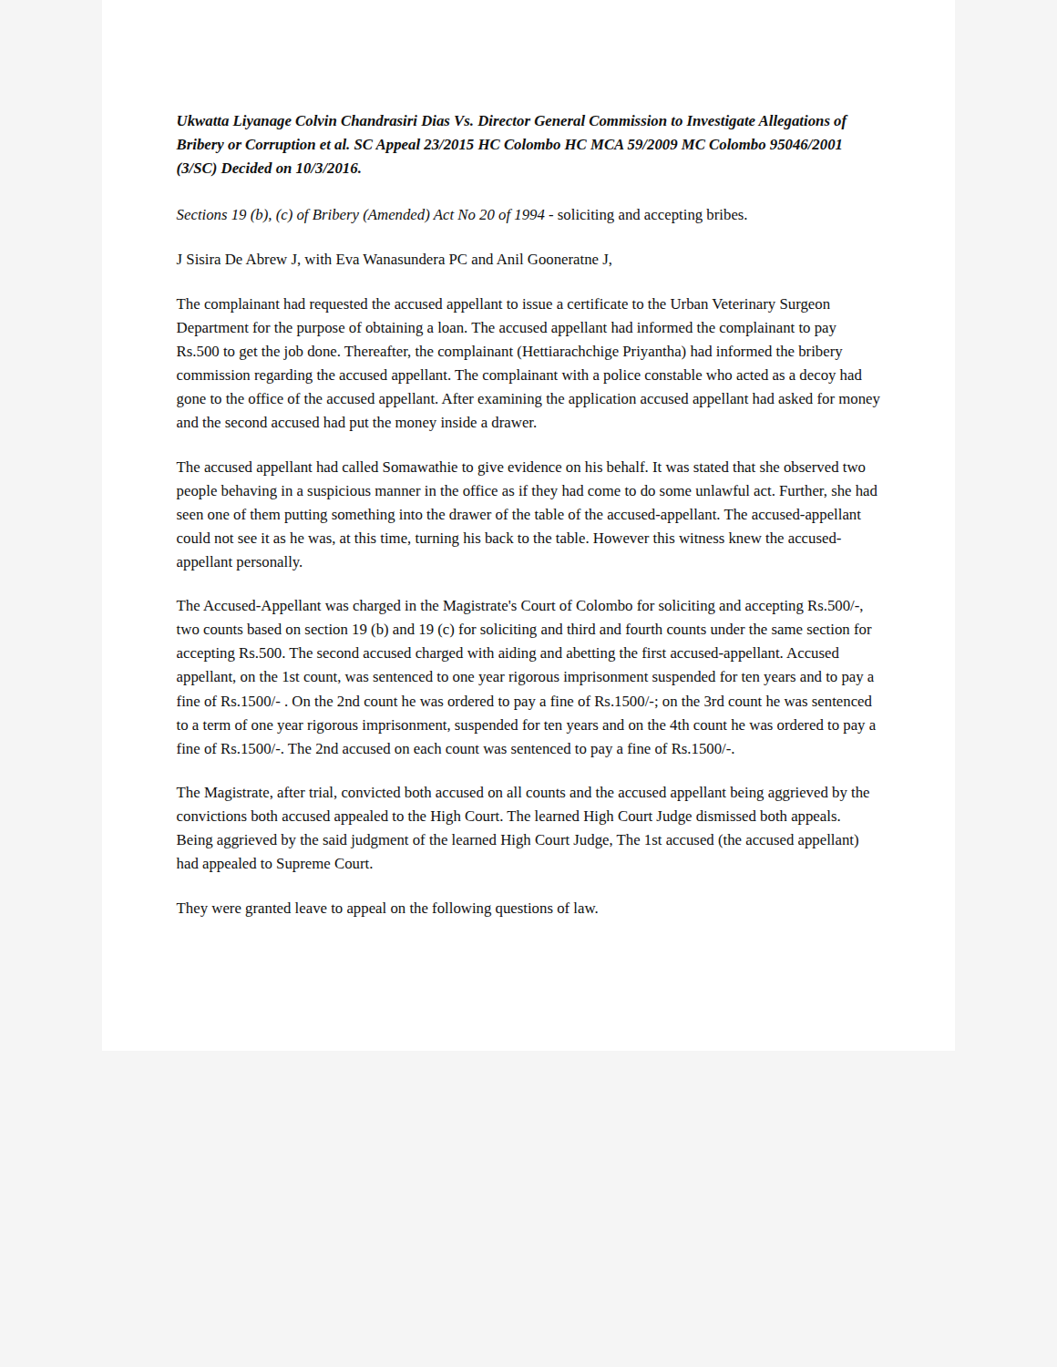Ukwatta Liyanage Colvin Chandrasiri Dias Vs. Director General Commission to Investigate Allegations of Bribery or Corruption et al. SC Appeal 23/2015 HC Colombo HC MCA 59/2009 MC Colombo 95046/2001 (3/SC) Decided on 10/3/2016.
Sections 19 (b), (c) of Bribery (Amended) Act No 20 of 1994 - soliciting and accepting bribes.
J Sisira De Abrew J, with Eva Wanasundera PC and Anil Gooneratne J,
The complainant had requested the accused appellant to issue a certificate to the Urban Veterinary Surgeon Department for the purpose of obtaining a loan. The accused appellant had informed the complainant to pay Rs.500 to get the job done. Thereafter, the complainant (Hettiarachchige Priyantha) had informed the bribery commission regarding the accused appellant. The complainant with a police constable who acted as a decoy had gone to the office of the accused appellant. After examining the application accused appellant had asked for money and the second accused had put the money inside a drawer.
The accused appellant had called Somawathie to give evidence on his behalf. It was stated that she observed two people behaving in a suspicious manner in the office as if they had come to do some unlawful act. Further, she had seen one of them putting something into the drawer of the table of the accused-appellant. The accused-appellant could not see it as he was, at this time, turning his back to the table. However this witness knew the accused-appellant personally.
The Accused-Appellant was charged in the Magistrate's Court of Colombo for soliciting and accepting Rs.500/-, two counts based on section 19 (b) and 19 (c) for soliciting and third and fourth counts under the same section for accepting Rs.500. The second accused charged with aiding and abetting the first accused-appellant. Accused appellant, on the 1st count, was sentenced to one year rigorous imprisonment suspended for ten years and to pay a fine of Rs.1500/- . On the 2nd count he was ordered to pay a fine of Rs.1500/-; on the 3rd count he was sentenced to a term of one year rigorous imprisonment, suspended for ten years and on the 4th count he was ordered to pay a fine of Rs.1500/-. The 2nd accused on each count was sentenced to pay a fine of Rs.1500/-.
The Magistrate, after trial, convicted both accused on all counts and the accused appellant being aggrieved by the convictions both accused appealed to the High Court. The learned High Court Judge dismissed both appeals. Being aggrieved by the said judgment of the learned High Court Judge, The 1st accused (the accused appellant) had appealed to Supreme Court.
They were granted leave to appeal on the following questions of law.